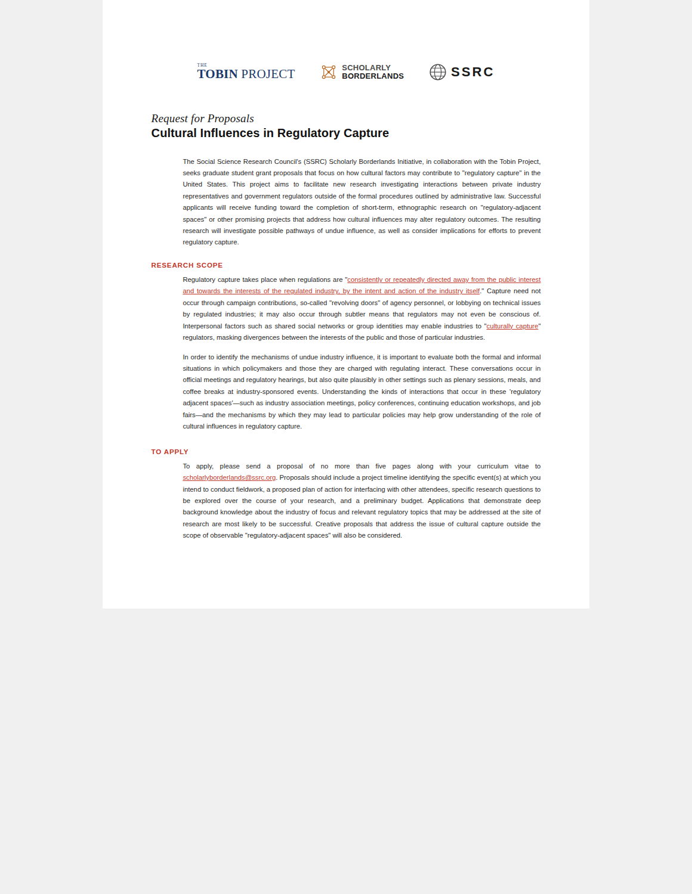THE TOBIN PROJECT
SCHOLARLY BORDERLANDS
SSRC
Request for Proposals
Cultural Influences in Regulatory Capture
The Social Science Research Council's (SSRC) Scholarly Borderlands Initiative, in collaboration with the Tobin Project, seeks graduate student grant proposals that focus on how cultural factors may contribute to "regulatory capture" in the United States. This project aims to facilitate new research investigating interactions between private industry representatives and government regulators outside of the formal procedures outlined by administrative law. Successful applicants will receive funding toward the completion of short-term, ethnographic research on "regulatory-adjacent spaces" or other promising projects that address how cultural influences may alter regulatory outcomes. The resulting research will investigate possible pathways of undue influence, as well as consider implications for efforts to prevent regulatory capture.
Research Scope
Regulatory capture takes place when regulations are "consistently or repeatedly directed away from the public interest and towards the interests of the regulated industry, by the intent and action of the industry itself." Capture need not occur through campaign contributions, so-called "revolving doors" of agency personnel, or lobbying on technical issues by regulated industries; it may also occur through subtler means that regulators may not even be conscious of. Interpersonal factors such as shared social networks or group identities may enable industries to "culturally capture" regulators, masking divergences between the interests of the public and those of particular industries.
In order to identify the mechanisms of undue industry influence, it is important to evaluate both the formal and informal situations in which policymakers and those they are charged with regulating interact. These conversations occur in official meetings and regulatory hearings, but also quite plausibly in other settings such as plenary sessions, meals, and coffee breaks at industry-sponsored events. Understanding the kinds of interactions that occur in these 'regulatory adjacent spaces'—such as industry association meetings, policy conferences, continuing education workshops, and job fairs—and the mechanisms by which they may lead to particular policies may help grow understanding of the role of cultural influences in regulatory capture.
To Apply
To apply, please send a proposal of no more than five pages along with your curriculum vitae to scholarlyborderlands@ssrc.org. Proposals should include a project timeline identifying the specific event(s) at which you intend to conduct fieldwork, a proposed plan of action for interfacing with other attendees, specific research questions to be explored over the course of your research, and a preliminary budget. Applications that demonstrate deep background knowledge about the industry of focus and relevant regulatory topics that may be addressed at the site of research are most likely to be successful. Creative proposals that address the issue of cultural capture outside the scope of observable "regulatory-adjacent spaces" will also be considered.